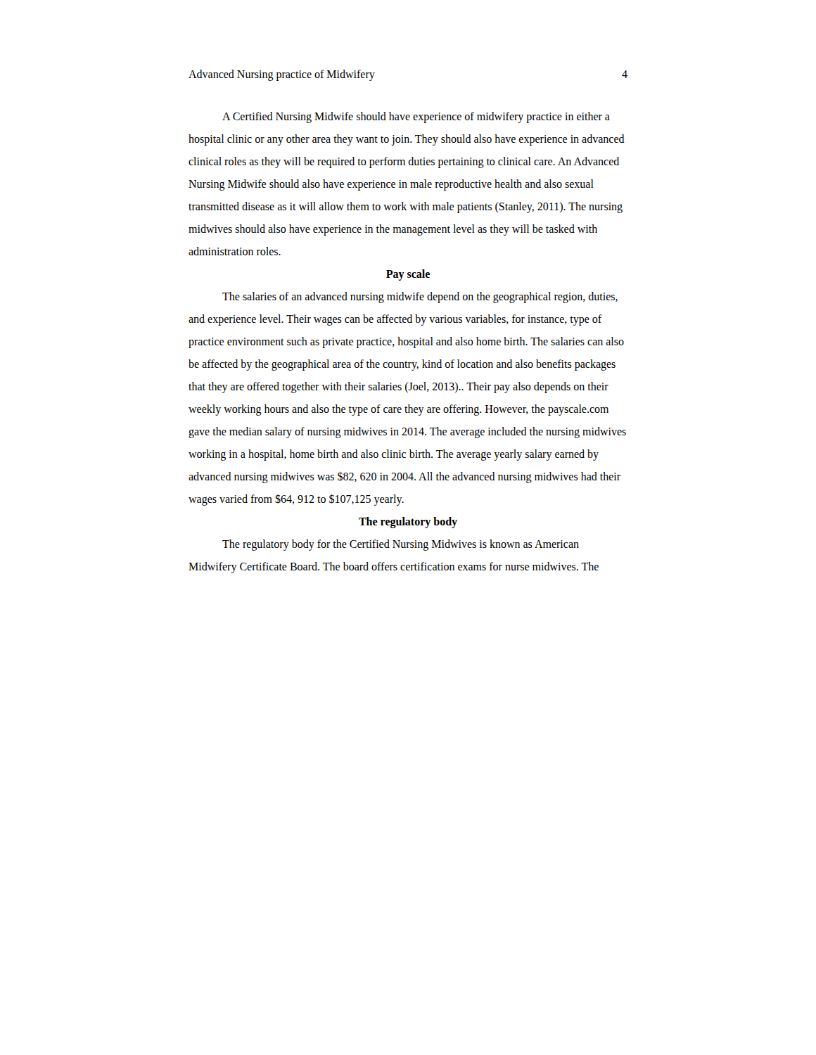Advanced Nursing practice of Midwifery 4
A Certified Nursing Midwife should have experience of midwifery practice in either a hospital clinic or any other area they want to join. They should also have experience in advanced clinical roles as they will be required to perform duties pertaining to clinical care. An Advanced Nursing Midwife should also have experience in male reproductive health and also sexual transmitted disease as it will allow them to work with male patients (Stanley, 2011). The nursing midwives should also have experience in the management level as they will be tasked with administration roles.
Pay scale
The salaries of an advanced nursing midwife depend on the geographical region, duties, and experience level. Their wages can be affected by various variables, for instance, type of practice environment such as private practice, hospital and also home birth. The salaries can also be affected by the geographical area of the country, kind of location and also benefits packages that they are offered together with their salaries (Joel, 2013).. Their pay also depends on their weekly working hours and also the type of care they are offering. However, the payscale.com gave the median salary of nursing midwives in 2014. The average included the nursing midwives working in a hospital, home birth and also clinic birth. The average yearly salary earned by advanced nursing midwives was $82, 620 in 2004. All the advanced nursing midwives had their wages varied from $64, 912 to $107,125 yearly.
The regulatory body
The regulatory body for the Certified Nursing Midwives is known as American Midwifery Certificate Board. The board offers certification exams for nurse midwives. The